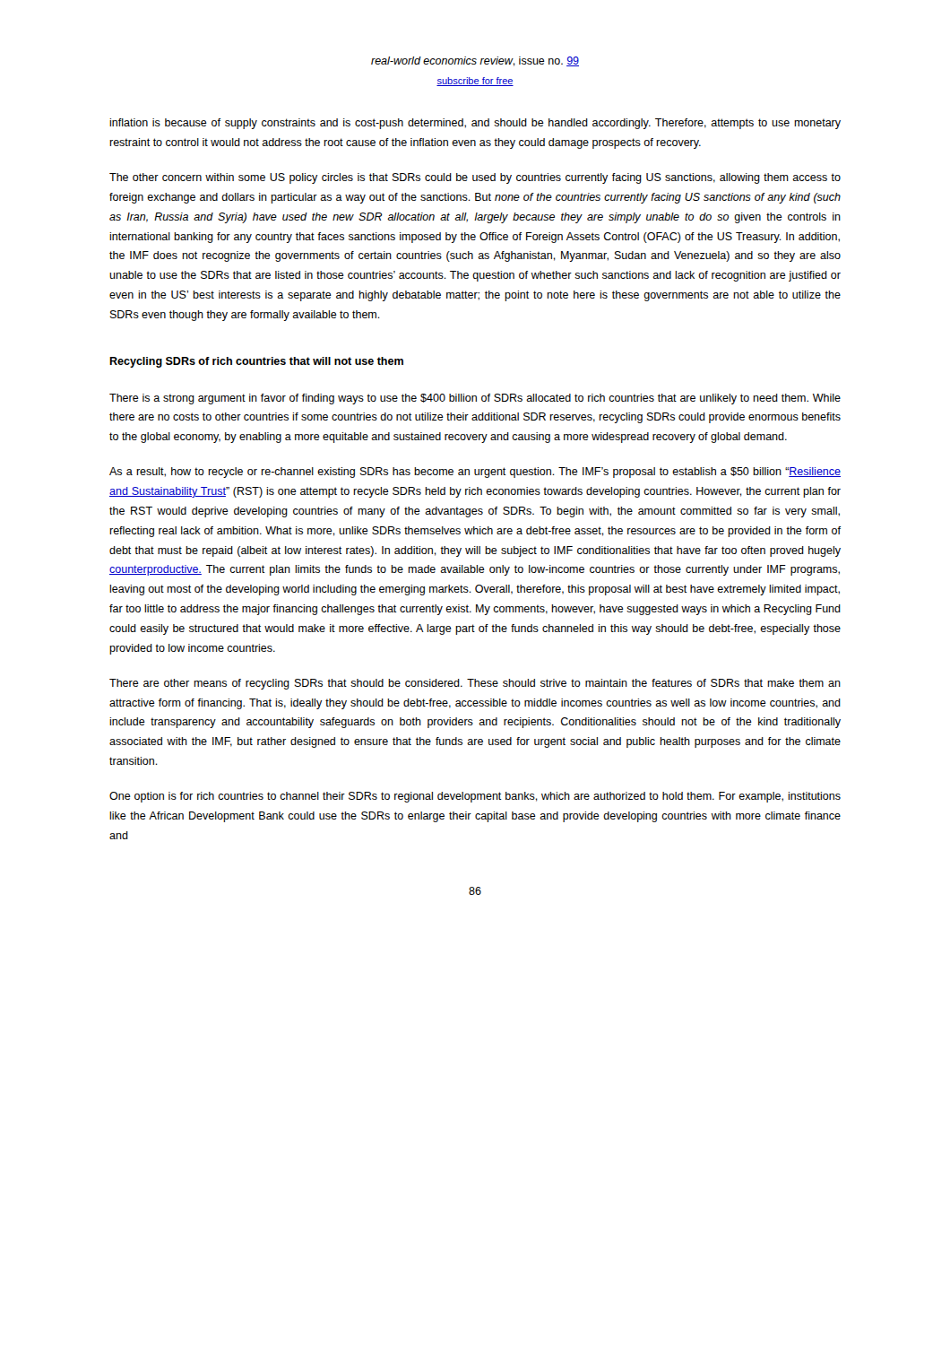real-world economics review, issue no. 99 subscribe for free
inflation is because of supply constraints and is cost-push determined, and should be handled accordingly. Therefore, attempts to use monetary restraint to control it would not address the root cause of the inflation even as they could damage prospects of recovery.
The other concern within some US policy circles is that SDRs could be used by countries currently facing US sanctions, allowing them access to foreign exchange and dollars in particular as a way out of the sanctions. But none of the countries currently facing US sanctions of any kind (such as Iran, Russia and Syria) have used the new SDR allocation at all, largely because they are simply unable to do so given the controls in international banking for any country that faces sanctions imposed by the Office of Foreign Assets Control (OFAC) of the US Treasury. In addition, the IMF does not recognize the governments of certain countries (such as Afghanistan, Myanmar, Sudan and Venezuela) and so they are also unable to use the SDRs that are listed in those countries’ accounts. The question of whether such sanctions and lack of recognition are justified or even in the US’ best interests is a separate and highly debatable matter; the point to note here is these governments are not able to utilize the SDRs even though they are formally available to them.
Recycling SDRs of rich countries that will not use them
There is a strong argument in favor of finding ways to use the $400 billion of SDRs allocated to rich countries that are unlikely to need them. While there are no costs to other countries if some countries do not utilize their additional SDR reserves, recycling SDRs could provide enormous benefits to the global economy, by enabling a more equitable and sustained recovery and causing a more widespread recovery of global demand.
As a result, how to recycle or re-channel existing SDRs has become an urgent question. The IMF’s proposal to establish a $50 billion “Resilience and Sustainability Trust” (RST) is one attempt to recycle SDRs held by rich economies towards developing countries. However, the current plan for the RST would deprive developing countries of many of the advantages of SDRs. To begin with, the amount committed so far is very small, reflecting real lack of ambition. What is more, unlike SDRs themselves which are a debt-free asset, the resources are to be provided in the form of debt that must be repaid (albeit at low interest rates). In addition, they will be subject to IMF conditionalities that have far too often proved hugely counterproductive. The current plan limits the funds to be made available only to low-income countries or those currently under IMF programs, leaving out most of the developing world including the emerging markets. Overall, therefore, this proposal will at best have extremely limited impact, far too little to address the major financing challenges that currently exist. My comments, however, have suggested ways in which a Recycling Fund could easily be structured that would make it more effective. A large part of the funds channeled in this way should be debt-free, especially those provided to low income countries.
There are other means of recycling SDRs that should be considered. These should strive to maintain the features of SDRs that make them an attractive form of financing. That is, ideally they should be debt-free, accessible to middle incomes countries as well as low income countries, and include transparency and accountability safeguards on both providers and recipients. Conditionalities should not be of the kind traditionally associated with the IMF, but rather designed to ensure that the funds are used for urgent social and public health purposes and for the climate transition.
One option is for rich countries to channel their SDRs to regional development banks, which are authorized to hold them. For example, institutions like the African Development Bank could use the SDRs to enlarge their capital base and provide developing countries with more climate finance and
86